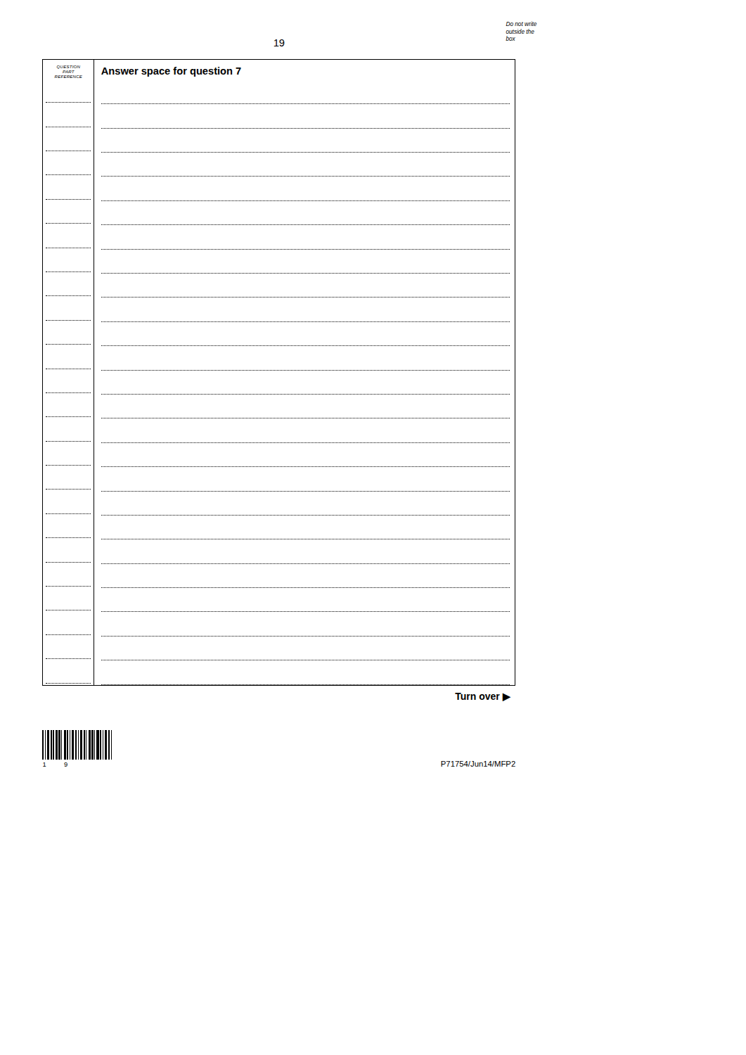Do not write
outside the
box
19
| Question Part Reference | Answer space for question 7 |
Turn over ▶
1 9
P71754/Jun14/MFP2